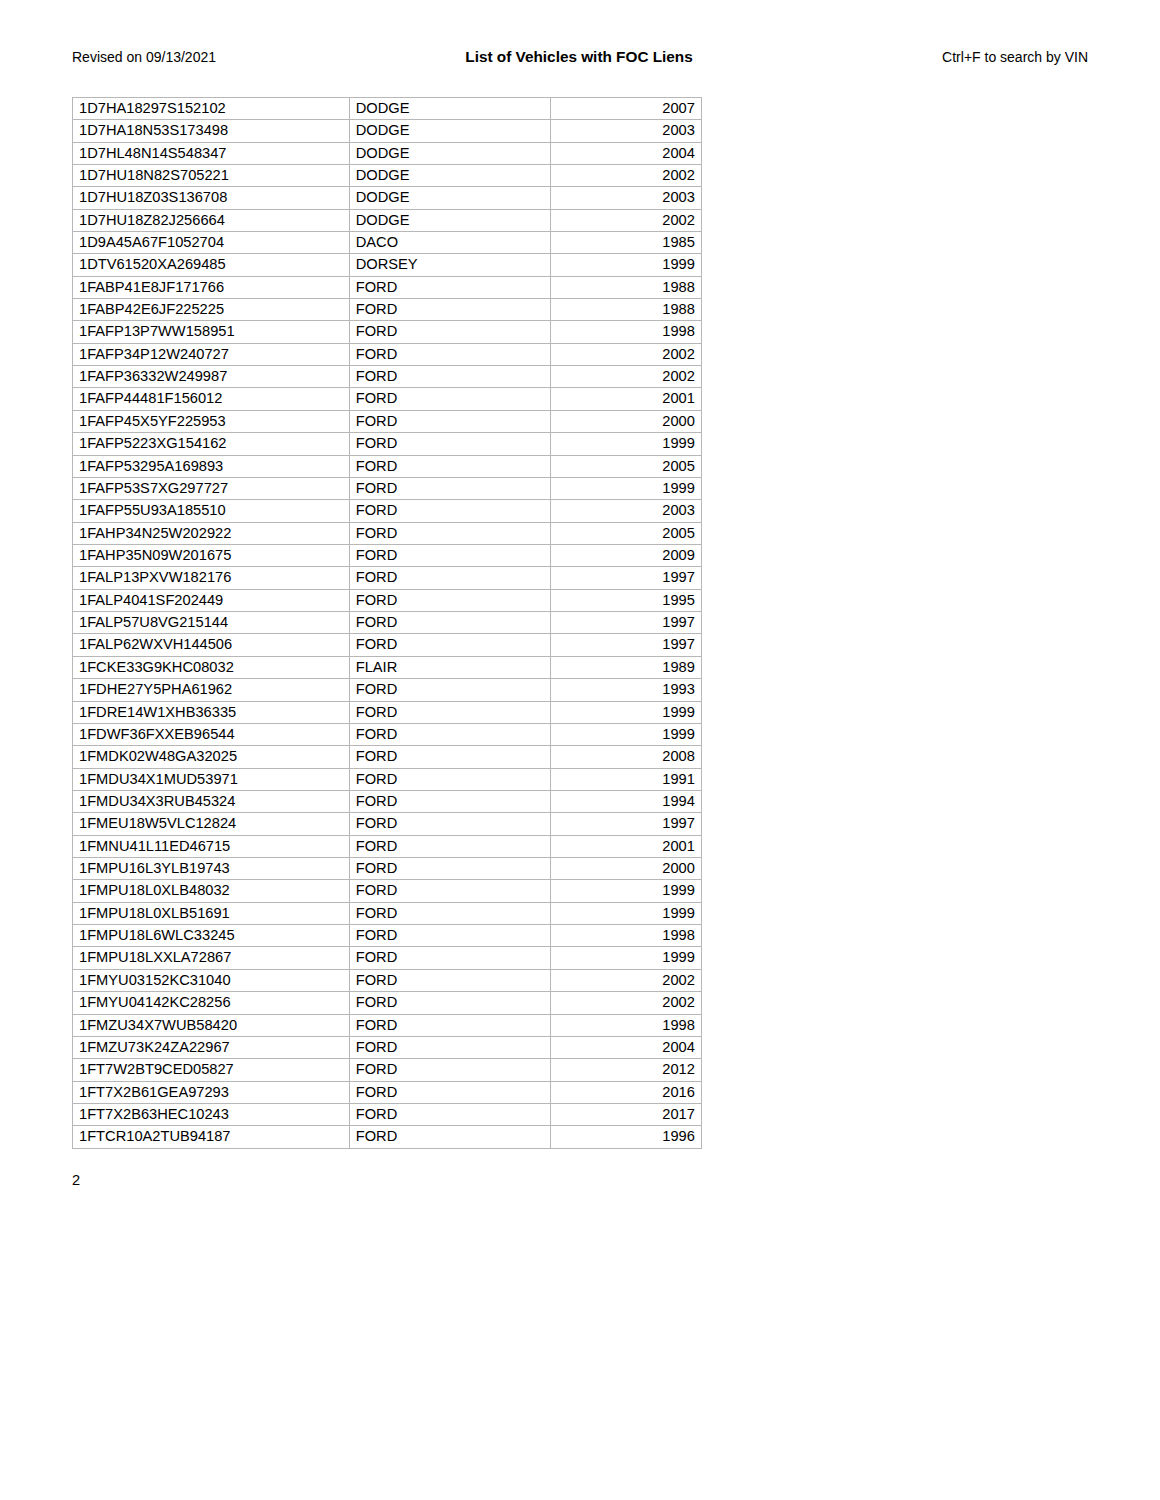Revised on 09/13/2021 List of Vehicles with FOC Liens Ctrl+F to search by VIN
| 1D7HA18297S152102 | DODGE | 2007 |
| 1D7HA18N53S173498 | DODGE | 2003 |
| 1D7HL48N14S548347 | DODGE | 2004 |
| 1D7HU18N82S705221 | DODGE | 2002 |
| 1D7HU18Z03S136708 | DODGE | 2003 |
| 1D7HU18Z82J256664 | DODGE | 2002 |
| 1D9A45A67F1052704 | DACO | 1985 |
| 1DTV61520XA269485 | DORSEY | 1999 |
| 1FABP41E8JF171766 | FORD | 1988 |
| 1FABP42E6JF225225 | FORD | 1988 |
| 1FAFP13P7WW158951 | FORD | 1998 |
| 1FAFP34P12W240727 | FORD | 2002 |
| 1FAFP36332W249987 | FORD | 2002 |
| 1FAFP44481F156012 | FORD | 2001 |
| 1FAFP45X5YF225953 | FORD | 2000 |
| 1FAFP5223XG154162 | FORD | 1999 |
| 1FAFP53295A169893 | FORD | 2005 |
| 1FAFP53S7XG297727 | FORD | 1999 |
| 1FAFP55U93A185510 | FORD | 2003 |
| 1FAHP34N25W202922 | FORD | 2005 |
| 1FAHP35N09W201675 | FORD | 2009 |
| 1FALP13PXVW182176 | FORD | 1997 |
| 1FALP4041SF202449 | FORD | 1995 |
| 1FALP57U8VG215144 | FORD | 1997 |
| 1FALP62WXVH144506 | FORD | 1997 |
| 1FCKE33G9KHC08032 | FLAIR | 1989 |
| 1FDHE27Y5PHA61962 | FORD | 1993 |
| 1FDRE14W1XHB36335 | FORD | 1999 |
| 1FDWF36FXXEB96544 | FORD | 1999 |
| 1FMDK02W48GA32025 | FORD | 2008 |
| 1FMDU34X1MUD53971 | FORD | 1991 |
| 1FMDU34X3RUB45324 | FORD | 1994 |
| 1FMEU18W5VLC12824 | FORD | 1997 |
| 1FMNU41L11ED46715 | FORD | 2001 |
| 1FMPU16L3YLB19743 | FORD | 2000 |
| 1FMPU18L0XLB48032 | FORD | 1999 |
| 1FMPU18L0XLB51691 | FORD | 1999 |
| 1FMPU18L6WLC33245 | FORD | 1998 |
| 1FMPU18LXXLA72867 | FORD | 1999 |
| 1FMYU03152KC31040 | FORD | 2002 |
| 1FMYU04142KC28256 | FORD | 2002 |
| 1FMZU34X7WUB58420 | FORD | 1998 |
| 1FMZU73K24ZA22967 | FORD | 2004 |
| 1FT7W2BT9CED05827 | FORD | 2012 |
| 1FT7X2B61GEA97293 | FORD | 2016 |
| 1FT7X2B63HEC10243 | FORD | 2017 |
| 1FTCR10A2TUB94187 | FORD | 1996 |
2